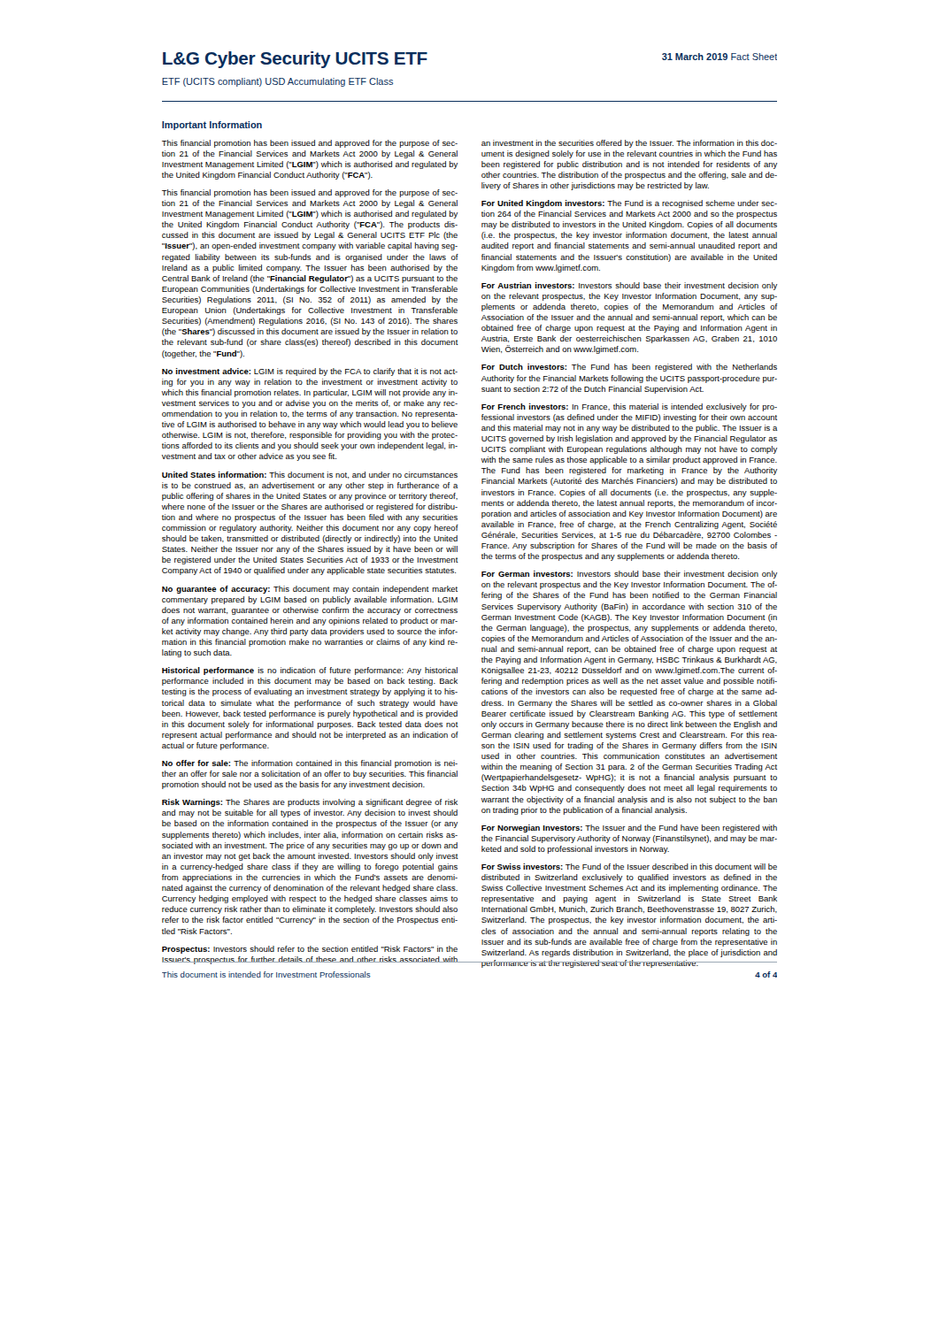L&G Cyber Security UCITS ETF
ETF (UCITS compliant) USD Accumulating ETF Class
31 March 2019 Fact Sheet
Important Information
This financial promotion has been issued and approved for the purpose of section 21 of the Financial Services and Markets Act 2000 by Legal & General Investment Management Limited ("LGIM") which is authorised and regulated by the United Kingdom Financial Conduct Authority ("FCA").
This financial promotion has been issued and approved for the purpose of section 21 of the Financial Services and Markets Act 2000 by Legal & General Investment Management Limited ("LGIM") which is authorised and regulated by the United Kingdom Financial Conduct Authority ("FCA"). The products discussed in this document are issued by Legal & General UCITS ETF Plc (the "Issuer"), an open-ended investment company with variable capital having segregated liability between its sub-funds and is organised under the laws of Ireland as a public limited company. The Issuer has been authorised by the Central Bank of Ireland (the "Financial Regulator") as a UCITS pursuant to the European Communities (Undertakings for Collective Investment in Transferable Securities) Regulations 2011, (SI No. 352 of 2011) as amended by the European Union (Undertakings for Collective Investment in Transferable Securities) (Amendment) Regulations 2016, (SI No. 143 of 2016). The shares (the "Shares") discussed in this document are issued by the Issuer in relation to the relevant sub-fund (or share class(es) thereof) described in this document (together, the "Fund").
No investment advice: LGIM is required by the FCA to clarify that it is not acting for you in any way in relation to the investment or investment activity to which this financial promotion relates. In particular, LGIM will not provide any investment services to you and or advise you on the merits of, or make any recommendation to you in relation to, the terms of any transaction. No representative of LGIM is authorised to behave in any way which would lead you to believe otherwise. LGIM is not, therefore, responsible for providing you with the protections afforded to its clients and you should seek your own independent legal, investment and tax or other advice as you see fit.
United States information: This document is not, and under no circumstances is to be construed as, an advertisement or any other step in furtherance of a public offering of shares in the United States or any province or territory thereof, where none of the Issuer or the Shares are authorised or registered for distribution and where no prospectus of the Issuer has been filed with any securities commission or regulatory authority. Neither this document nor any copy hereof should be taken, transmitted or distributed (directly or indirectly) into the United States. Neither the Issuer nor any of the Shares issued by it have been or will be registered under the United States Securities Act of 1933 or the Investment Company Act of 1940 or qualified under any applicable state securities statutes.
No guarantee of accuracy: This document may contain independent market commentary prepared by LGIM based on publicly available information. LGIM does not warrant, guarantee or otherwise confirm the accuracy or correctness of any information contained herein and any opinions related to product or market activity may change. Any third party data providers used to source the information in this financial promotion make no warranties or claims of any kind relating to such data.
Historical performance is no indication of future performance: Any historical performance included in this document may be based on back testing. Back testing is the process of evaluating an investment strategy by applying it to historical data to simulate what the performance of such strategy would have been. However, back tested performance is purely hypothetical and is provided in this document solely for informational purposes. Back tested data does not represent actual performance and should not be interpreted as an indication of actual or future performance.
No offer for sale: The information contained in this financial promotion is neither an offer for sale nor a solicitation of an offer to buy securities. This financial promotion should not be used as the basis for any investment decision.
Risk Warnings: The Shares are products involving a significant degree of risk and may not be suitable for all types of investor. Any decision to invest should be based on the information contained in the prospectus of the Issuer (or any supplements thereto) which includes, inter alia, information on certain risks associated with an investment. The price of any securities may go up or down and an investor may not get back the amount invested. Investors should only invest in a currency-hedged share class if they are willing to forego potential gains from appreciations in the currencies in which the Fund's assets are denominated against the currency of denomination of the relevant hedged share class. Currency hedging employed with respect to the hedged share classes aims to reduce currency risk rather than to eliminate it completely. Investors should also refer to the risk factor entitled "Currency" in the section of the Prospectus entitled "Risk Factors".
Prospectus: Investors should refer to the section entitled "Risk Factors" in the Issuer's prospectus for further details of these and other risks associated with an investment in the securities offered by the Issuer. The information in this document is designed solely for use in the relevant countries in which the Fund has been registered for public distribution and is not intended for residents of any other countries. The distribution of the prospectus and the offering, sale and delivery of Shares in other jurisdictions may be restricted by law.
For United Kingdom investors: The Fund is a recognised scheme under section 264 of the Financial Services and Markets Act 2000 and so the prospectus may be distributed to investors in the United Kingdom. Copies of all documents (i.e. the prospectus, the key investor information document, the latest annual audited report and financial statements and semi-annual unaudited report and financial statements and the Issuer's constitution) are available in the United Kingdom from www.lgimetf.com.
For Austrian investors: Investors should base their investment decision only on the relevant prospectus, the Key Investor Information Document, any supplements or addenda thereto, copies of the Memorandum and Articles of Association of the Issuer and the annual and semi-annual report, which can be obtained free of charge upon request at the Paying and Information Agent in Austria, Erste Bank der oesterreichischen Sparkassen AG, Graben 21, 1010 Wien, Österreich and on www.lgimetf.com.
For Dutch investors: The Fund has been registered with the Netherlands Authority for the Financial Markets following the UCITS passport-procedure pursuant to section 2:72 of the Dutch Financial Supervision Act.
For French investors: In France, this material is intended exclusively for professional investors (as defined under the MIFID) investing for their own account and this material may not in any way be distributed to the public. The Issuer is a UCITS governed by Irish legislation and approved by the Financial Regulator as UCITS compliant with European regulations although may not have to comply with the same rules as those applicable to a similar product approved in France. The Fund has been registered for marketing in France by the Authority Financial Markets (Autorité des Marchés Financiers) and may be distributed to investors in France. Copies of all documents (i.e. the prospectus, any supplements or addenda thereto, the latest annual reports, the memorandum of incorporation and articles of association and Key Investor Information Document) are available in France, free of charge, at the French Centralizing Agent, Société Générale, Securities Services, at 1-5 rue du Débarcadère, 92700 Colombes - France. Any subscription for Shares of the Fund will be made on the basis of the terms of the prospectus and any supplements or addenda thereto.
For German investors: Investors should base their investment decision only on the relevant prospectus and the Key Investor Information Document. The offering of the Shares of the Fund has been notified to the German Financial Services Supervisory Authority (BaFin) in accordance with section 310 of the German Investment Code (KAGB). The Key Investor Information Document (in the German language), the prospectus, any supplements or addenda thereto, copies of the Memorandum and Articles of Association of the Issuer and the annual and semi-annual report, can be obtained free of charge upon request at the Paying and Information Agent in Germany, HSBC Trinkaus & Burkhardt AG, Königsallee 21-23, 40212 Düsseldorf and on www.lgimetf.com.The current offering and redemption prices as well as the net asset value and possible notifications of the investors can also be requested free of charge at the same address. In Germany the Shares will be settled as co-owner shares in a Global Bearer certificate issued by Clearstream Banking AG. This type of settlement only occurs in Germany because there is no direct link between the English and German clearing and settlement systems Crest and Clearstream. For this reason the ISIN used for trading of the Shares in Germany differs from the ISIN used in other countries. This communication constitutes an advertisement within the meaning of Section 31 para. 2 of the German Securities Trading Act (Wertpapierhandelsgesetz- WpHG); it is not a financial analysis pursuant to Section 34b WpHG and consequently does not meet all legal requirements to warrant the objectivity of a financial analysis and is also not subject to the ban on trading prior to the publication of a financial analysis.
For Norwegian Investors: The Issuer and the Fund have been registered with the Financial Supervisory Authority of Norway (Finanstilsynet), and may be marketed and sold to professional investors in Norway.
For Swiss investors: The Fund of the Issuer described in this document will be distributed in Switzerland exclusively to qualified investors as defined in the Swiss Collective Investment Schemes Act and its implementing ordinance. The representative and paying agent in Switzerland is State Street Bank International GmbH, Munich, Zurich Branch, Beethovenstrasse 19, 8027 Zurich, Switzerland. The prospectus, the key investor information document, the articles of association and the annual and semi-annual reports relating to the Issuer and its sub-funds are available free of charge from the representative in Switzerland. As regards distribution in Switzerland, the place of jurisdiction and performance is at the registered seat of the representative.
This document is intended for Investment Professionals
4 of 4